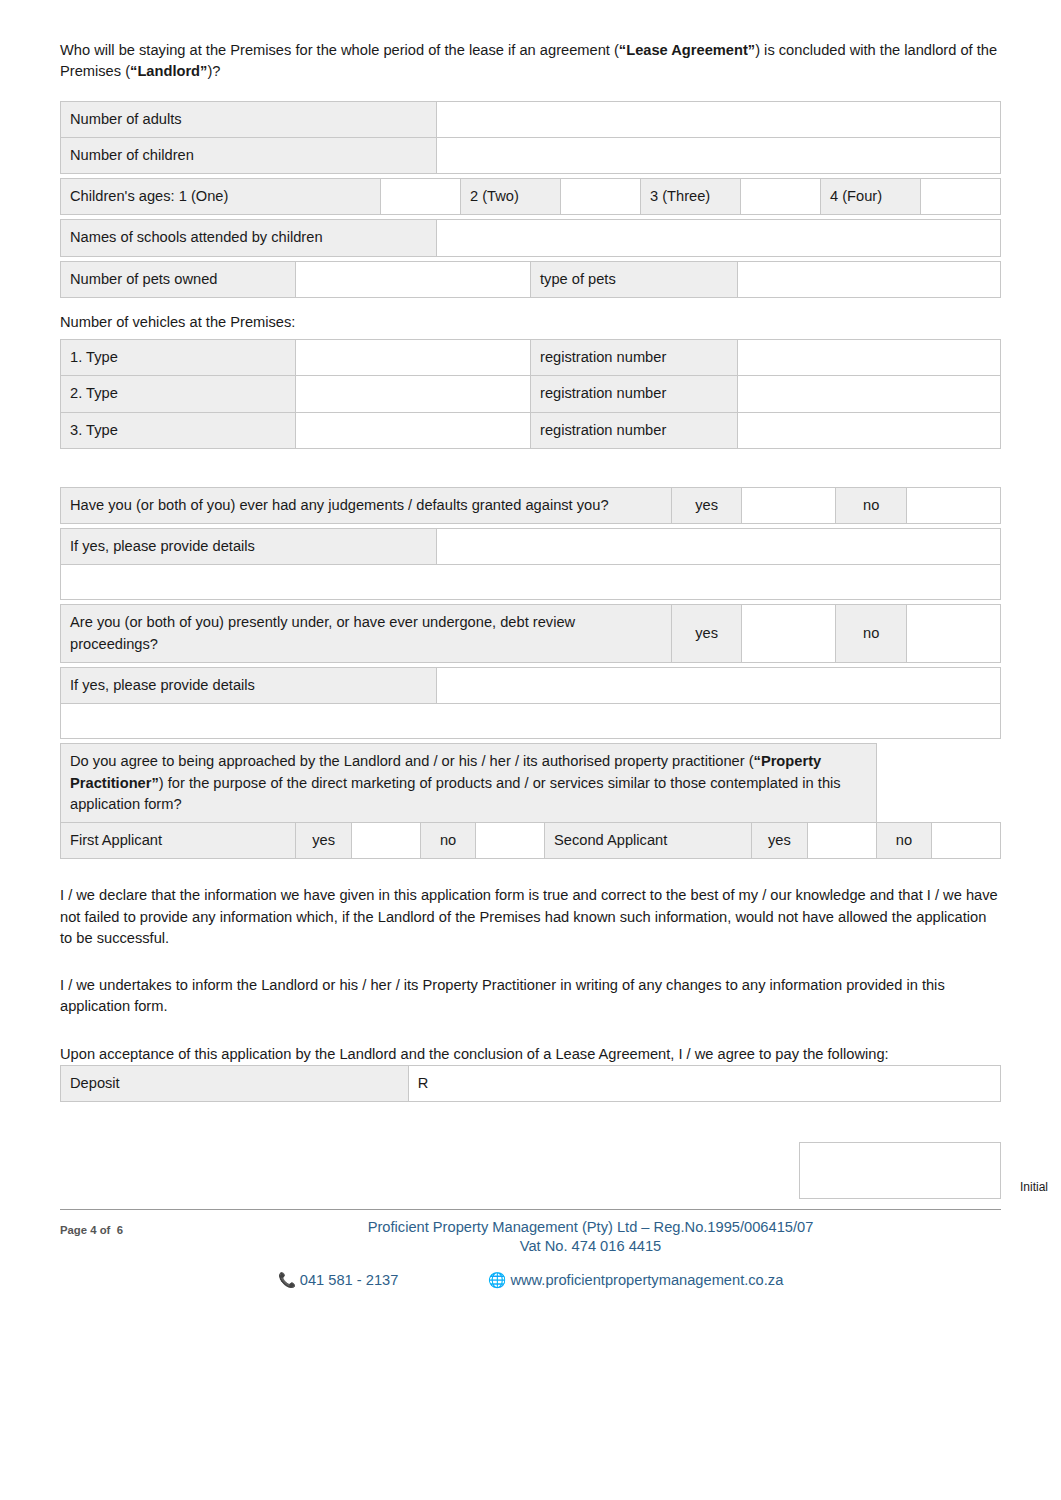Who will be staying at the Premises for the whole period of the lease if an agreement (“Lease Agreement”) is concluded with the landlord of the Premises (“Landlord”)?
| Number of adults | |
| Number of children | |
| Children's ages: 1 (One) | | 2 (Two) | | 3 (Three) | | 4 (Four) | |
| Names of schools attended by children | |
| Number of pets owned | | type of pets | |
Number of vehicles at the Premises:
| 1. Type | | registration number | |
| 2. Type | | registration number | |
| 3. Type | | registration number | |
| Have you (or both of you) ever had any judgements / defaults granted against you? | yes | | no | |
| If yes, please provide details | |
| Are you (or both of you) presently under, or have ever undergone, debt review proceedings? | yes | | no | |
| If yes, please provide details | |
| Do you agree to being approached by the Landlord and / or his / her / its authorised property practitioner ( “Property Practitioner” ) for the purpose of the direct marketing of products and / or services similar to those contemplated in this application form? |
| First Applicant | yes | | no | | Second Applicant | yes | | no | |
I / we declare that the information we have given in this application form is true and correct to the best of my / our knowledge and that I / we have not failed to provide any information which, if the Landlord of the Premises had known such information, would not have allowed the application to be successful.
I / we undertakes to inform the Landlord or his / her / its Property Practitioner in writing of any changes to any information provided in this application form.
Upon acceptance of this application by the Landlord and the conclusion of a Lease Agreement, I / we agree to pay the following:
| Deposit | R |
Initial
Page 4 of 6
Proficient Property Management (Pty) Ltd – Reg.No.1995/006415/07
Vat No. 474 016 4415
📞 041 581 - 2137 🌐 www.proficientpropertymanagement.co.za